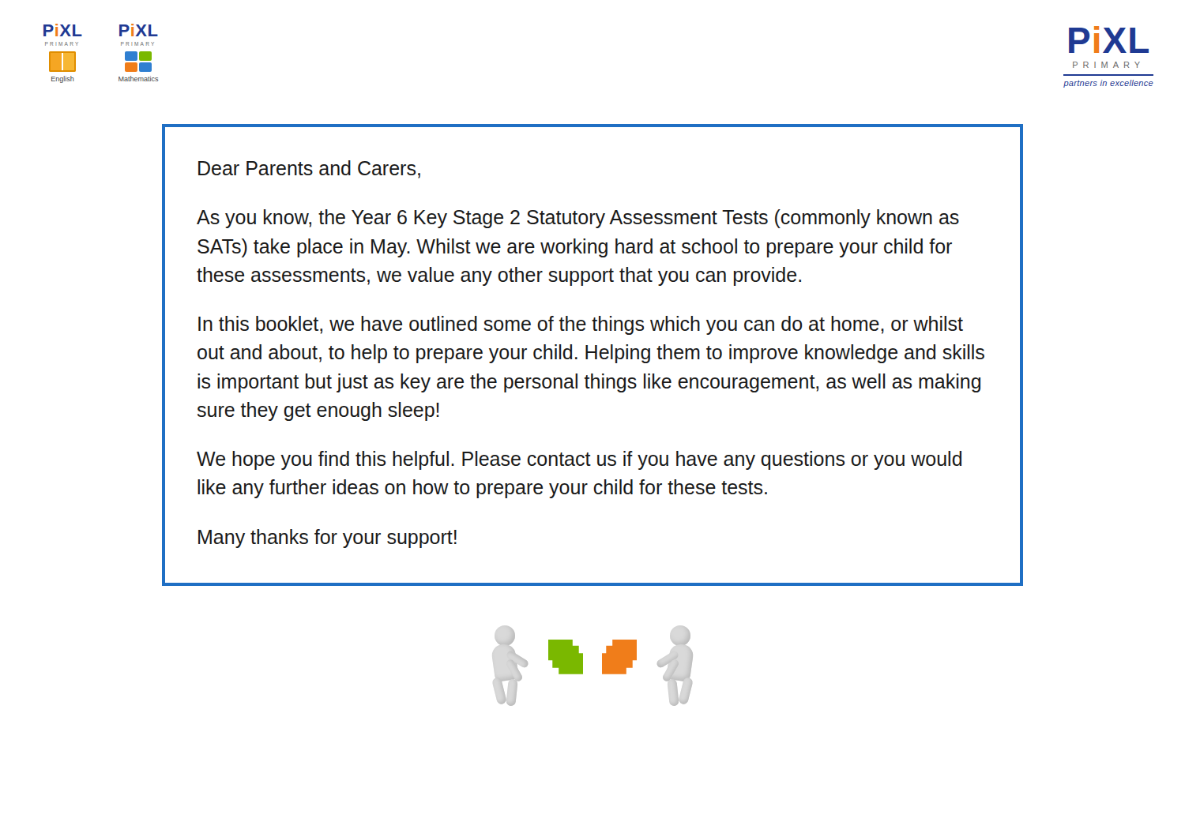Pi XL
Primary
English
Pi XL
Primary
Mathematics
Pi XL
PRIMARY
partners in excellence
Dear Parents and Carers,
As you know, the Year 6 Key Stage 2 Statutory Assessment Tests (commonly known as SATs) take place in May. Whilst we are working hard at school to prepare your child for these assessments, we value any other support that you can provide.
In this booklet, we have outlined some of the things which you can do at home, or whilst out and about, to help to prepare your child. Helping them to improve knowledge and skills is important but just as key are the personal things like encouragement, as well as making sure they get enough sleep!
We hope you find this helpful. Please contact us if you have any questions or you would like any further ideas on how to prepare your child for these tests.
Many thanks for your support!